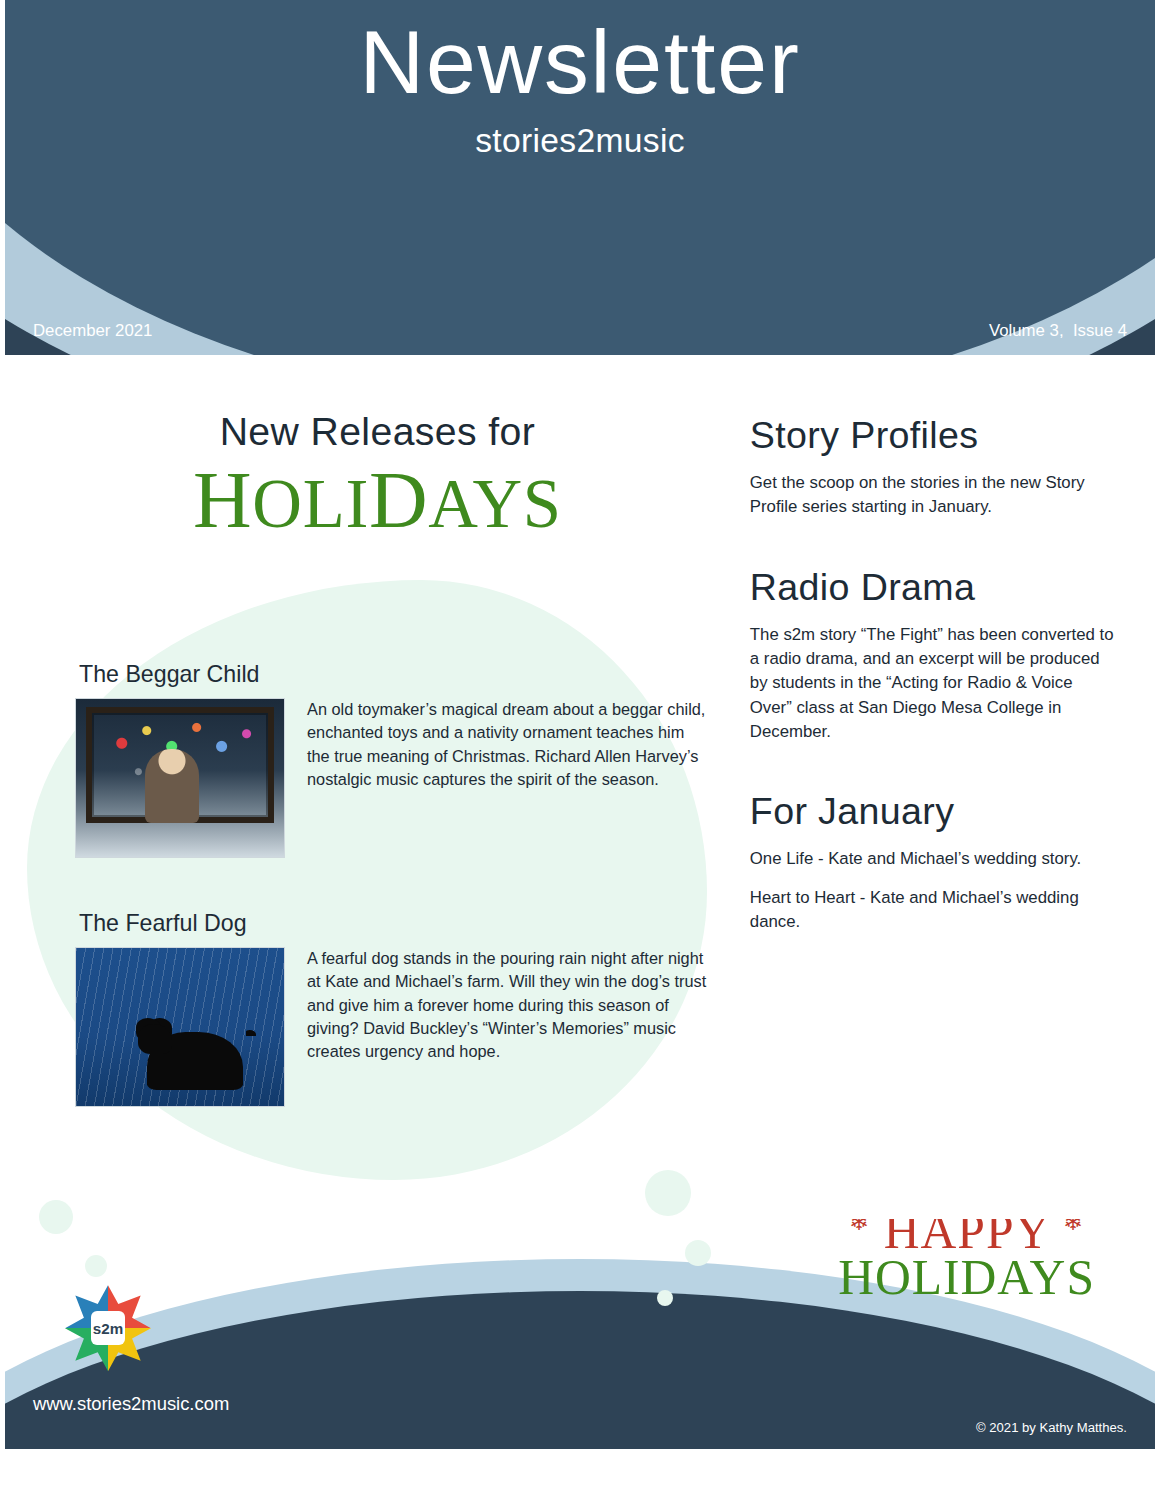Newsletter
stories2music
December 2021 Volume 3, Issue 4
New Releases for HOLIDAYS
The Beggar Child
An old toymaker’s magical dream about a beggar child, enchanted toys and a nativity ornament teaches him the true meaning of Christmas. Richard Allen Harvey’s nostalgic music captures the spirit of the season.
The Fearful Dog
A fearful dog stands in the pouring rain night after night at Kate and Michael’s farm. Will they win the dog’s trust and give him a forever home during this season of giving? David Buckley’s “Winter’s Memories” music creates urgency and hope.
Story Profiles
Get the scoop on the stories in the new Story Profile series starting in January.
Radio Drama
The s2m story “The Fight” has been converted to a radio drama, and an excerpt will be produced by students in the “Acting for Radio & Voice Over” class at San Diego Mesa College in December.
For January
One Life - Kate and Michael’s wedding story.
Heart to Heart - Kate and Michael’s wedding dance.
❄ HAPPY ❄ HOLIDAYS
s2m
www.stories2music.com
© 2021 by Kathy Matthes.